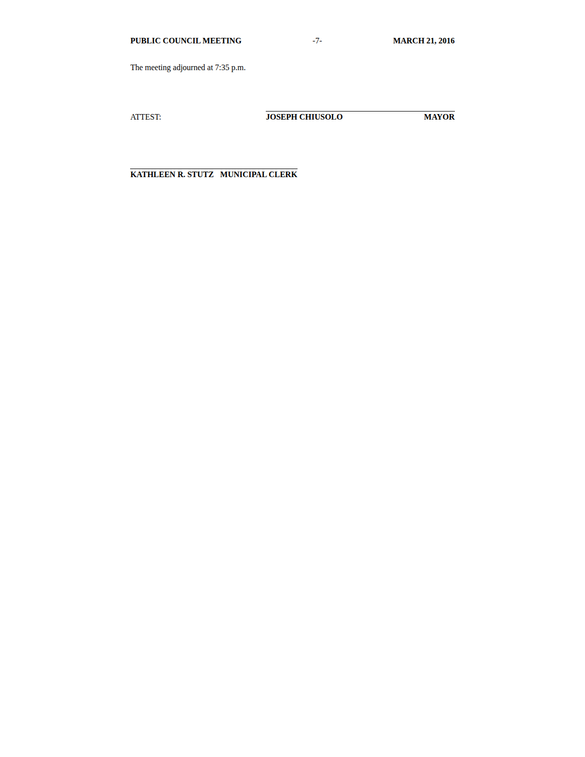PUBLIC COUNCIL MEETING -7- MARCH 21, 2016
The meeting adjourned at 7:35 p.m.
JOSEPH CHIUSOLO MAYOR
ATTEST:
KATHLEEN R. STUTZ MUNICIPAL CLERK